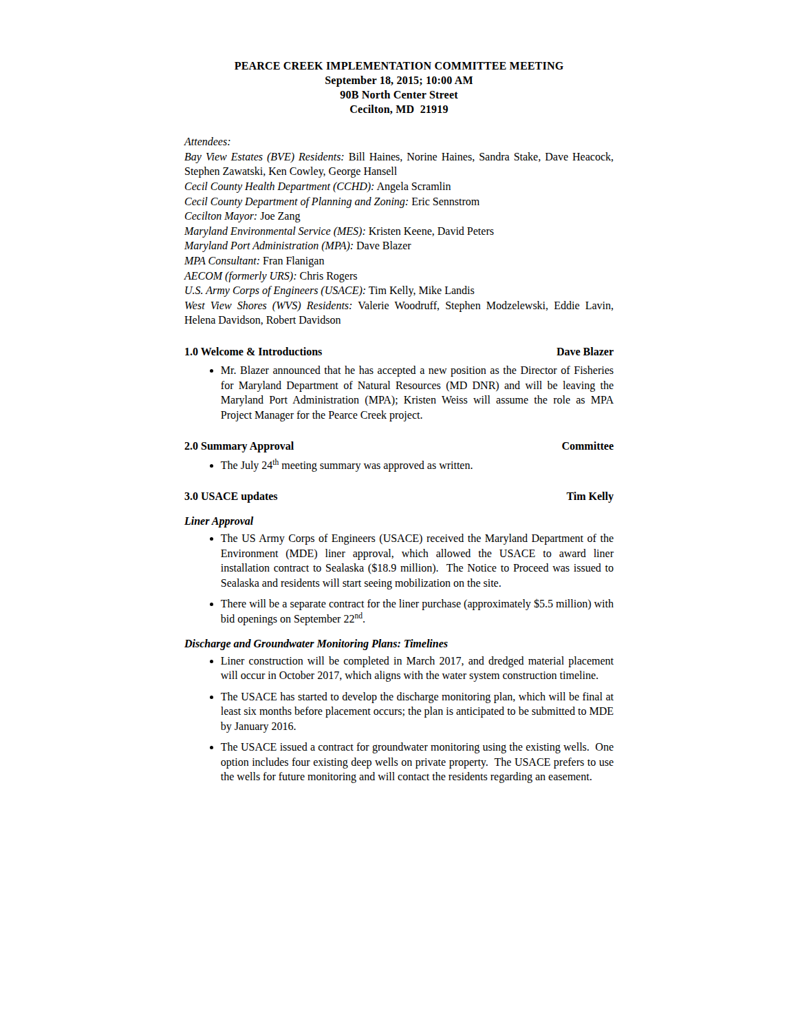PEARCE CREEK IMPLEMENTATION COMMITTEE MEETING September 18, 2015; 10:00 AM 90B North Center Street Cecilton, MD 21919
Attendees:
Bay View Estates (BVE) Residents: Bill Haines, Norine Haines, Sandra Stake, Dave Heacock, Stephen Zawatski, Ken Cowley, George Hansell
Cecil County Health Department (CCHD): Angela Scramlin
Cecil County Department of Planning and Zoning: Eric Sennstrom
Cecilton Mayor: Joe Zang
Maryland Environmental Service (MES): Kristen Keene, David Peters
Maryland Port Administration (MPA): Dave Blazer
MPA Consultant: Fran Flanigan
AECOM (formerly URS): Chris Rogers
U.S. Army Corps of Engineers (USACE): Tim Kelly, Mike Landis
West View Shores (WVS) Residents: Valerie Woodruff, Stephen Modzelewski, Eddie Lavin, Helena Davidson, Robert Davidson
1.0 Welcome & Introductions Dave Blazer
Mr. Blazer announced that he has accepted a new position as the Director of Fisheries for Maryland Department of Natural Resources (MD DNR) and will be leaving the Maryland Port Administration (MPA); Kristen Weiss will assume the role as MPA Project Manager for the Pearce Creek project.
2.0 Summary Approval Committee
The July 24th meeting summary was approved as written.
3.0 USACE updates Tim Kelly
Liner Approval
The US Army Corps of Engineers (USACE) received the Maryland Department of the Environment (MDE) liner approval, which allowed the USACE to award liner installation contract to Sealaska ($18.9 million). The Notice to Proceed was issued to Sealaska and residents will start seeing mobilization on the site.
There will be a separate contract for the liner purchase (approximately $5.5 million) with bid openings on September 22nd.
Discharge and Groundwater Monitoring Plans: Timelines
Liner construction will be completed in March 2017, and dredged material placement will occur in October 2017, which aligns with the water system construction timeline.
The USACE has started to develop the discharge monitoring plan, which will be final at least six months before placement occurs; the plan is anticipated to be submitted to MDE by January 2016.
The USACE issued a contract for groundwater monitoring using the existing wells. One option includes four existing deep wells on private property. The USACE prefers to use the wells for future monitoring and will contact the residents regarding an easement.